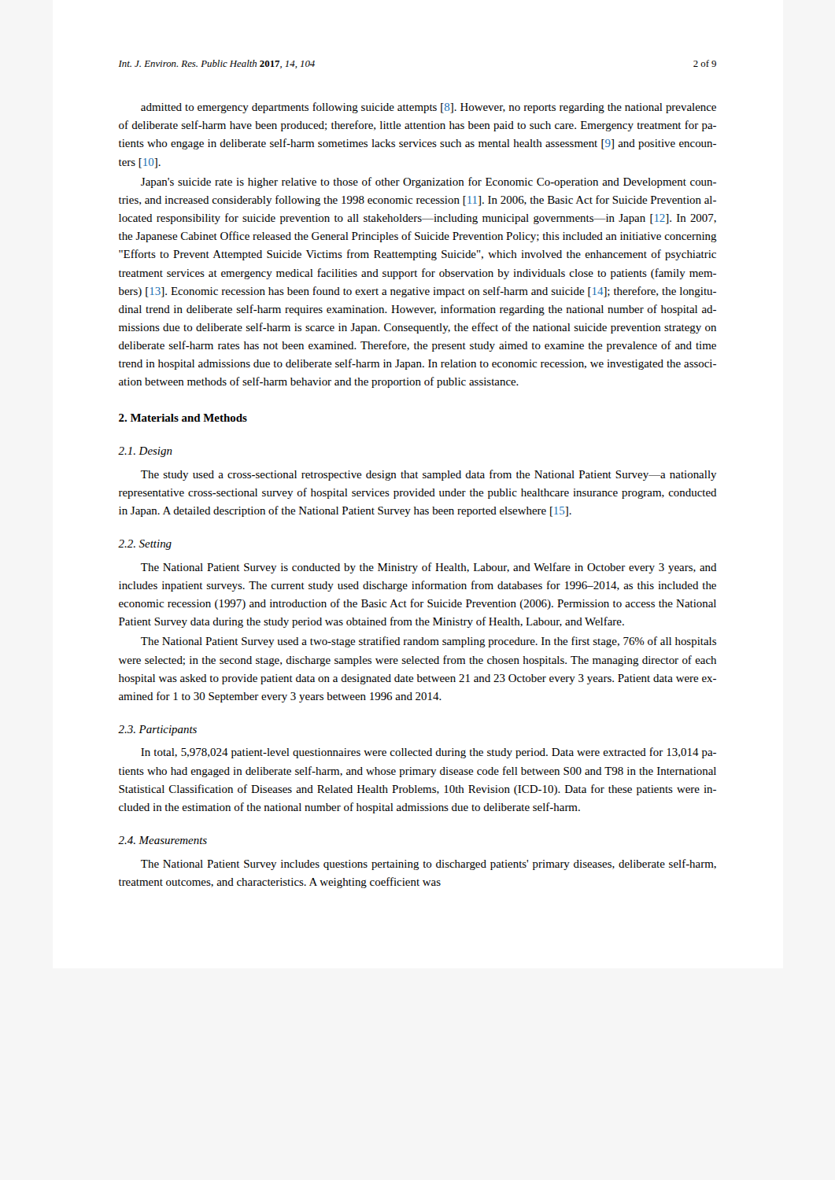Int. J. Environ. Res. Public Health 2017, 14, 104 2 of 9
admitted to emergency departments following suicide attempts [8]. However, no reports regarding the national prevalence of deliberate self-harm have been produced; therefore, little attention has been paid to such care. Emergency treatment for patients who engage in deliberate self-harm sometimes lacks services such as mental health assessment [9] and positive encounters [10].
Japan's suicide rate is higher relative to those of other Organization for Economic Co-operation and Development countries, and increased considerably following the 1998 economic recession [11]. In 2006, the Basic Act for Suicide Prevention allocated responsibility for suicide prevention to all stakeholders—including municipal governments—in Japan [12]. In 2007, the Japanese Cabinet Office released the General Principles of Suicide Prevention Policy; this included an initiative concerning "Efforts to Prevent Attempted Suicide Victims from Reattempting Suicide", which involved the enhancement of psychiatric treatment services at emergency medical facilities and support for observation by individuals close to patients (family members) [13]. Economic recession has been found to exert a negative impact on self-harm and suicide [14]; therefore, the longitudinal trend in deliberate self-harm requires examination. However, information regarding the national number of hospital admissions due to deliberate self-harm is scarce in Japan. Consequently, the effect of the national suicide prevention strategy on deliberate self-harm rates has not been examined. Therefore, the present study aimed to examine the prevalence of and time trend in hospital admissions due to deliberate self-harm in Japan. In relation to economic recession, we investigated the association between methods of self-harm behavior and the proportion of public assistance.
2. Materials and Methods
2.1. Design
The study used a cross-sectional retrospective design that sampled data from the National Patient Survey—a nationally representative cross-sectional survey of hospital services provided under the public healthcare insurance program, conducted in Japan. A detailed description of the National Patient Survey has been reported elsewhere [15].
2.2. Setting
The National Patient Survey is conducted by the Ministry of Health, Labour, and Welfare in October every 3 years, and includes inpatient surveys. The current study used discharge information from databases for 1996–2014, as this included the economic recession (1997) and introduction of the Basic Act for Suicide Prevention (2006). Permission to access the National Patient Survey data during the study period was obtained from the Ministry of Health, Labour, and Welfare.
The National Patient Survey used a two-stage stratified random sampling procedure. In the first stage, 76% of all hospitals were selected; in the second stage, discharge samples were selected from the chosen hospitals. The managing director of each hospital was asked to provide patient data on a designated date between 21 and 23 October every 3 years. Patient data were examined for 1 to 30 September every 3 years between 1996 and 2014.
2.3. Participants
In total, 5,978,024 patient-level questionnaires were collected during the study period. Data were extracted for 13,014 patients who had engaged in deliberate self-harm, and whose primary disease code fell between S00 and T98 in the International Statistical Classification of Diseases and Related Health Problems, 10th Revision (ICD-10). Data for these patients were included in the estimation of the national number of hospital admissions due to deliberate self-harm.
2.4. Measurements
The National Patient Survey includes questions pertaining to discharged patients' primary diseases, deliberate self-harm, treatment outcomes, and characteristics. A weighting coefficient was